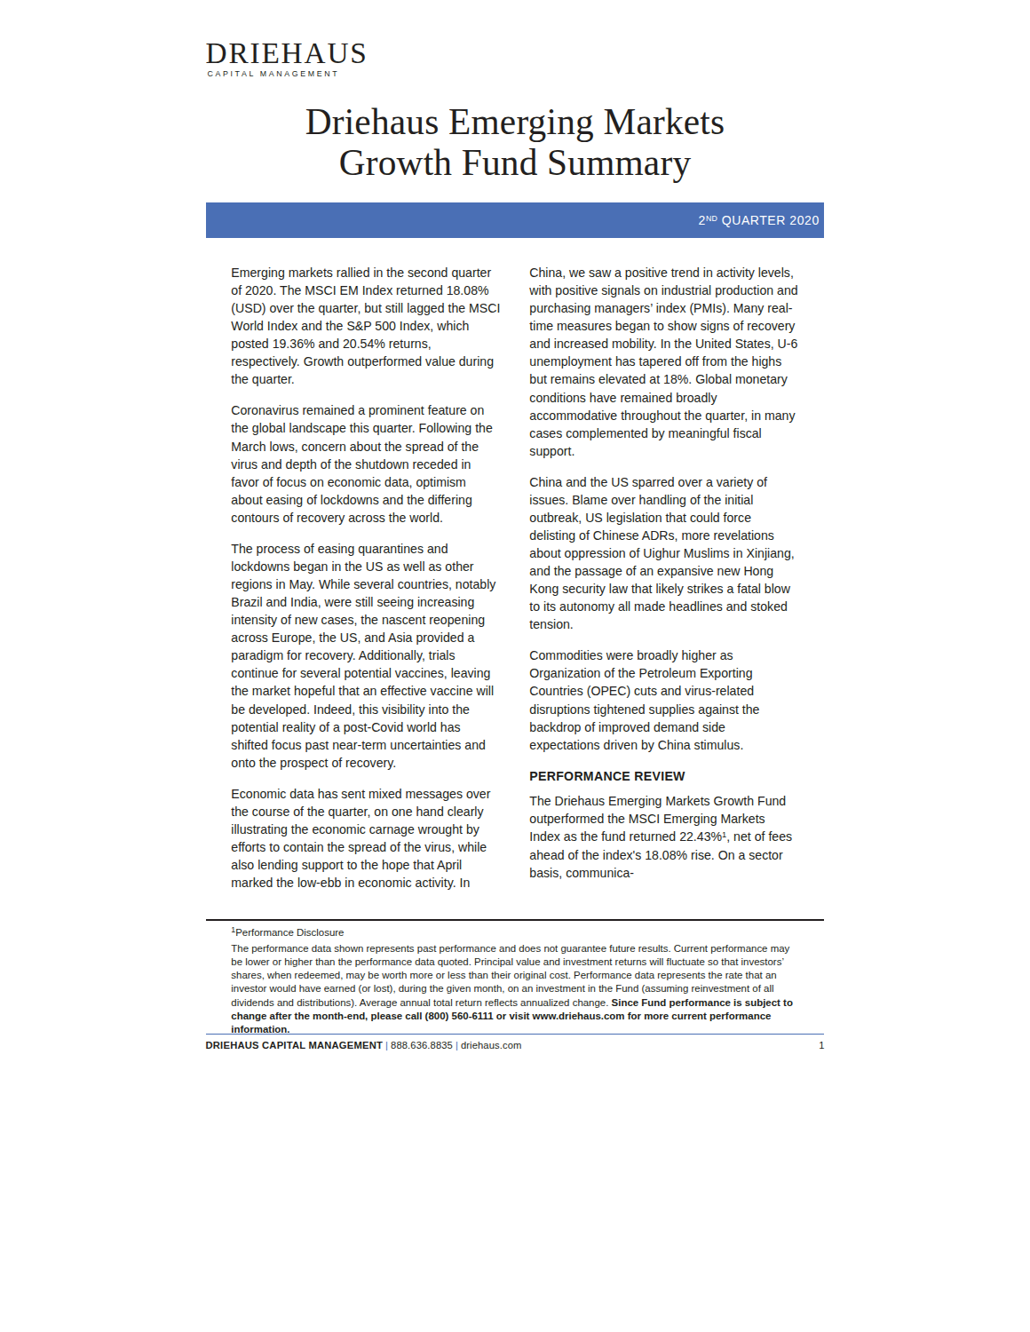DRIEHAUS CAPITAL MANAGEMENT
Driehaus Emerging Markets
Growth Fund Summary
2ND QUARTER 2020
Emerging markets rallied in the second quarter of 2020. The MSCI EM Index returned 18.08% (USD) over the quarter, but still lagged the MSCI World Index and the S&P 500 Index, which posted 19.36% and 20.54% returns, respectively. Growth outperformed value during the quarter.
Coronavirus remained a prominent feature on the global landscape this quarter. Following the March lows, concern about the spread of the virus and depth of the shutdown receded in favor of focus on economic data, optimism about easing of lockdowns and the differing contours of recovery across the world.
The process of easing quarantines and lockdowns began in the US as well as other regions in May. While several countries, notably Brazil and India, were still seeing increasing intensity of new cases, the nascent reopening across Europe, the US, and Asia provided a paradigm for recovery. Additionally, trials continue for several potential vaccines, leaving the market hopeful that an effective vaccine will be developed. Indeed, this visibility into the potential reality of a post-Covid world has shifted focus past near-term uncertainties and onto the prospect of recovery.
Economic data has sent mixed messages over the course of the quarter, on one hand clearly illustrating the economic carnage wrought by efforts to contain the spread of the virus, while also lending support to the hope that April marked the low-ebb in economic activity. In China, we saw a positive trend in activity levels, with positive signals on industrial production and purchasing managers’ index (PMIs). Many real-time measures began to show signs of recovery and increased mobility. In the United States, U-6 unemployment has tapered off from the highs but remains elevated at 18%. Global monetary conditions have remained broadly accommodative throughout the quarter, in many cases complemented by meaningful fiscal support.
China and the US sparred over a variety of issues. Blame over handling of the initial outbreak, US legislation that could force delisting of Chinese ADRs, more revelations about oppression of Uighur Muslims in Xinjiang, and the passage of an expansive new Hong Kong security law that likely strikes a fatal blow to its autonomy all made headlines and stoked tension.
Commodities were broadly higher as Organization of the Petroleum Exporting Countries (OPEC) cuts and virus-related disruptions tightened supplies against the backdrop of improved demand side expectations driven by China stimulus.
Performance Review
The Driehaus Emerging Markets Growth Fund outperformed the MSCI Emerging Markets Index as the fund returned 22.43%1, net of fees ahead of the index's 18.08% rise. On a sector basis, communica-
1Performance Disclosure
The performance data shown represents past performance and does not guarantee future results. Current performance may be lower or higher than the performance data quoted. Principal value and investment returns will fluctuate so that investors’ shares, when redeemed, may be worth more or less than their original cost. Performance data represents the rate that an investor would have earned (or lost), during the given month, on an investment in the Fund (assuming reinvestment of all dividends and distributions). Average annual total return reflects annualized change. Since Fund performance is subject to change after the month-end, please call (800) 560-6111 or visit www.driehaus.com for more current performance information.
DRIEHAUS CAPITAL MANAGEMENT|888.636.8835|driehaus.com
1